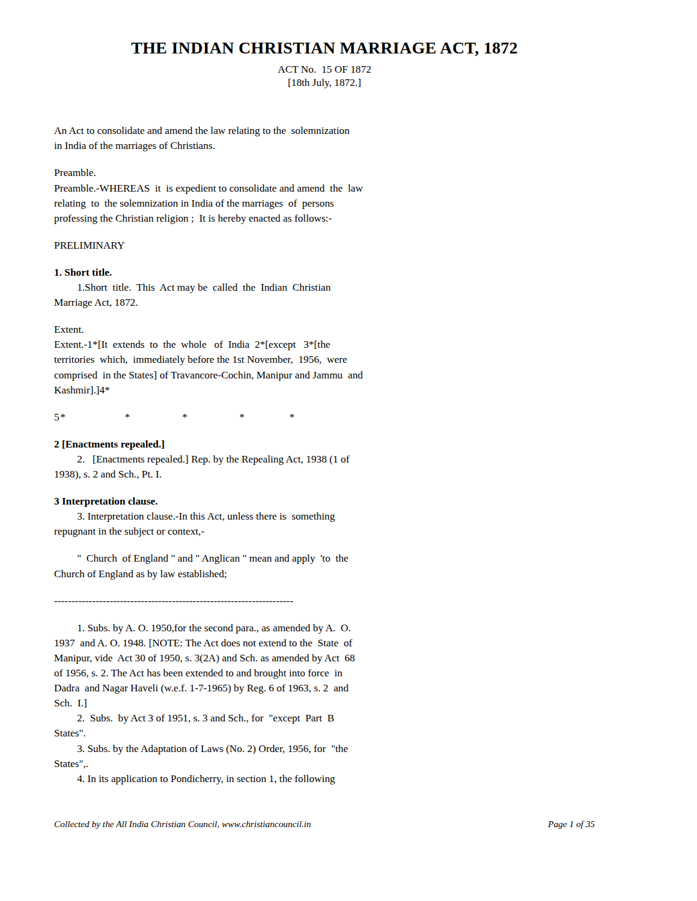THE INDIAN CHRISTIAN MARRIAGE ACT, 1872
ACT No. 15 OF 1872
[18th July, 1872.]
An Act to consolidate and amend the law relating to the solemnization
in India of the marriages of Christians.
Preamble.
Preamble.-WHEREAS it is expedient to consolidate and amend the law
relating to the solemnization in India of the marriages of persons
professing the Christian religion ; It is hereby enacted as follows:-
PRELIMINARY
1. Short title.
1.Short title. This Act may be called the Indian Christian
Marriage Act, 1872.
Extent.
Extent.-1*[It extends to the whole of India 2*[except 3*[the
territories which, immediately before the 1st November, 1956, were
comprised in the States] of Travancore-Cochin, Manipur and Jammu and
Kashmir].]4*
5* * * * *
2 [Enactments repealed.]
2. [Enactments repealed.] Rep. by the Repealing Act, 1938 (1 of
1938), s. 2 and Sch., Pt. I.
3 Interpretation clause.
3. Interpretation clause.-In this Act, unless there is something
repugnant in the subject or context,-
" Church of England " and " Anglican " mean and apply 'to the
Church of England as by law established;
---------------------------------------------------------------------
1. Subs. by A. O. 1950,for the second para., as amended by A. O.
1937 and A. O. 1948. [NOTE: The Act does not extend to the State of
Manipur, vide Act 30 of 1950, s. 3(2A) and Sch. as amended by Act 68
of 1956, s. 2. The Act has been extended to and brought into force in
Dadra and Nagar Haveli (w.e.f. 1-7-1965) by Reg. 6 of 1963, s. 2 and
Sch. I.]
2. Subs. by Act 3 of 1951, s. 3 and Sch., for "except Part B
States".
3. Subs. by the Adaptation of Laws (No. 2) Order, 1956, for "the
States",.
4. In its application to Pondicherry, in section 1, the following
Collected by the All India Christian Council, www.christiancouncil.in
Page 1 of 35